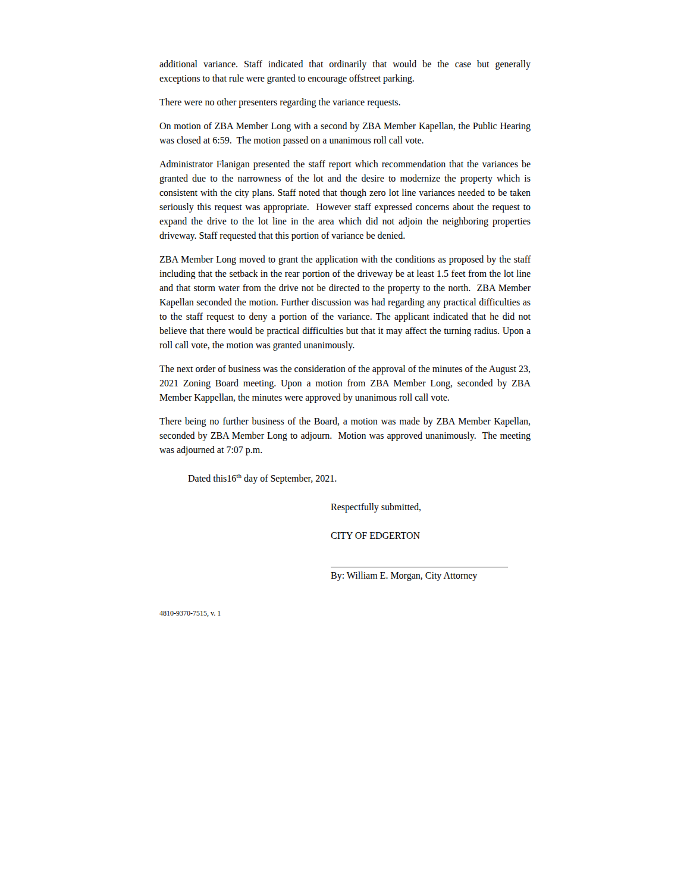additional variance. Staff indicated that ordinarily that would be the case but generally exceptions to that rule were granted to encourage offstreet parking.
There were no other presenters regarding the variance requests.
On motion of ZBA Member Long with a second by ZBA Member Kapellan, the Public Hearing was closed at 6:59. The motion passed on a unanimous roll call vote.
Administrator Flanigan presented the staff report which recommendation that the variances be granted due to the narrowness of the lot and the desire to modernize the property which is consistent with the city plans. Staff noted that though zero lot line variances needed to be taken seriously this request was appropriate. However staff expressed concerns about the request to expand the drive to the lot line in the area which did not adjoin the neighboring properties driveway. Staff requested that this portion of variance be denied.
ZBA Member Long moved to grant the application with the conditions as proposed by the staff including that the setback in the rear portion of the driveway be at least 1.5 feet from the lot line and that storm water from the drive not be directed to the property to the north. ZBA Member Kapellan seconded the motion. Further discussion was had regarding any practical difficulties as to the staff request to deny a portion of the variance. The applicant indicated that he did not believe that there would be practical difficulties but that it may affect the turning radius. Upon a roll call vote, the motion was granted unanimously.
The next order of business was the consideration of the approval of the minutes of the August 23, 2021 Zoning Board meeting. Upon a motion from ZBA Member Long, seconded by ZBA Member Kappellan, the minutes were approved by unanimous roll call vote.
There being no further business of the Board, a motion was made by ZBA Member Kapellan, seconded by ZBA Member Long to adjourn. Motion was approved unanimously. The meeting was adjourned at 7:07 p.m.
Dated this16th day of September, 2021.
Respectfully submitted,
CITY OF EDGERTON
By: William E. Morgan, City Attorney
4810-9370-7515, v. 1